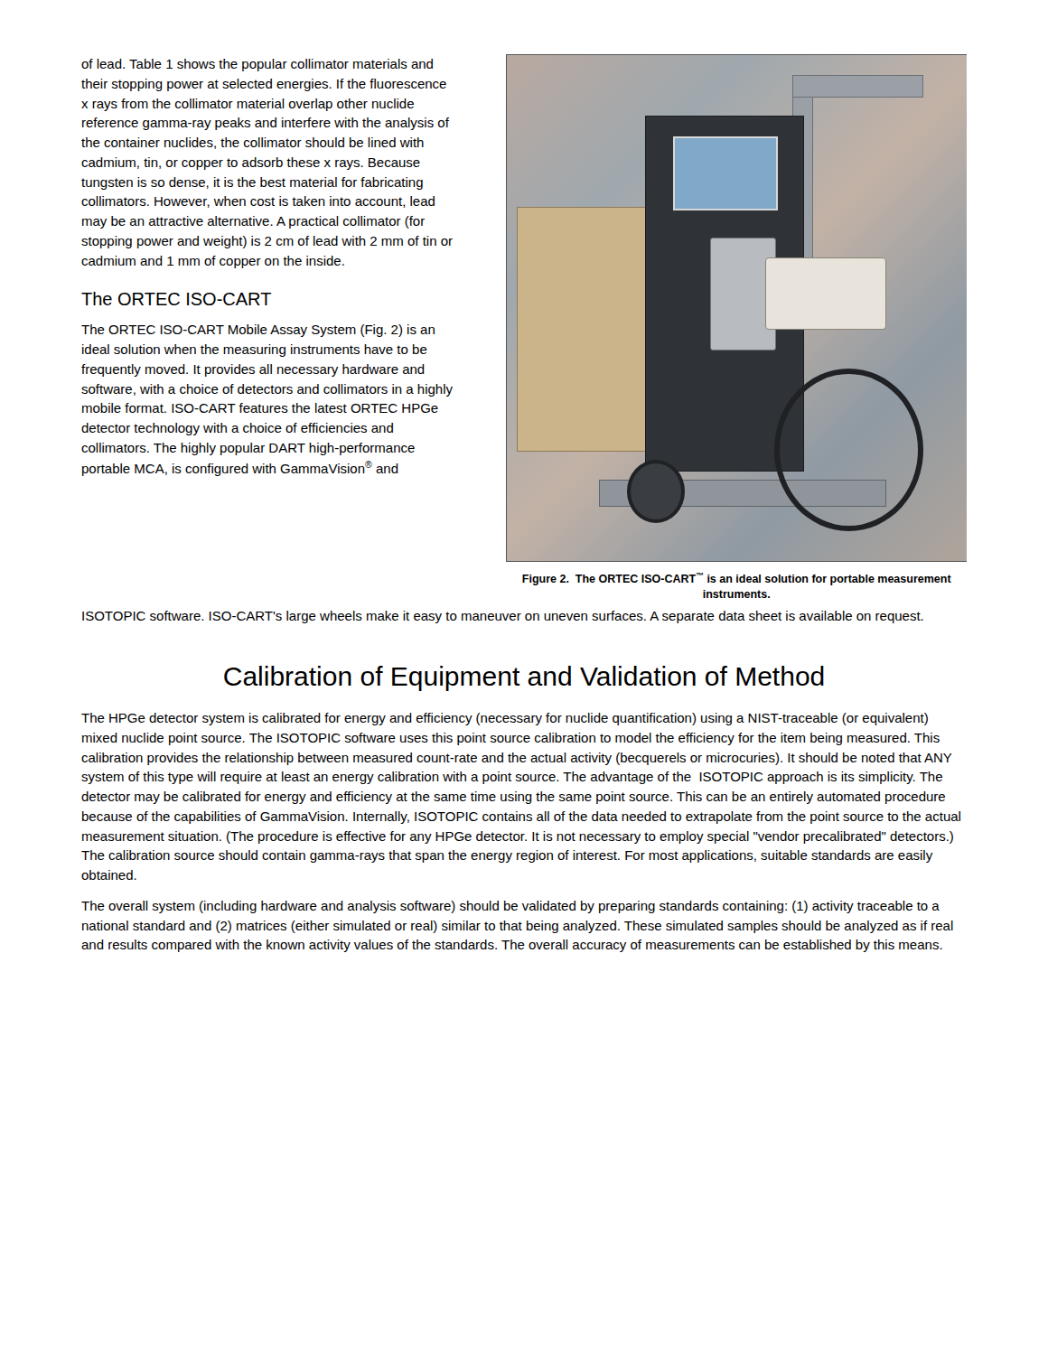Figure 2. The ORTEC ISO-CART™ is an ideal solution for portable measurement instruments.
of lead. Table 1 shows the popular collimator materials and their stopping power at selected energies. If the fluorescence x rays from the collimator material overlap other nuclide reference gamma-ray peaks and interfere with the analysis of the container nuclides, the collimator should be lined with cadmium, tin, or copper to adsorb these x rays. Because tungsten is so dense, it is the best material for fabricating collimators. However, when cost is taken into account, lead may be an attractive alternative. A practical collimator (for stopping power and weight) is 2 cm of lead with 2 mm of tin or cadmium and 1 mm of copper on the inside.
The ORTEC ISO-CART
The ORTEC ISO-CART Mobile Assay System (Fig. 2) is an ideal solution when the measuring instruments have to be frequently moved. It provides all necessary hardware and software, with a choice of detectors and collimators in a highly mobile format. ISO-CART features the latest ORTEC HPGe detector technology with a choice of efficiencies and collimators. The highly popular DART high-performance portable MCA, is configured with GammaVision® and
ISOTOPIC software. ISO-CART's large wheels make it easy to maneuver on uneven surfaces. A separate data sheet is available on request.
Calibration of Equipment and Validation of Method
The HPGe detector system is calibrated for energy and efficiency (necessary for nuclide quantification) using a NIST-traceable (or equivalent) mixed nuclide point source. The ISOTOPIC software uses this point source calibration to model the efficiency for the item being measured. This calibration provides the relationship between measured count-rate and the actual activity (becquerels or microcuries). It should be noted that ANY system of this type will require at least an energy calibration with a point source. The advantage of the ISOTOPIC approach is its simplicity. The detector may be calibrated for energy and efficiency at the same time using the same point source. This can be an entirely automated procedure because of the capabilities of GammaVision. Internally, ISOTOPIC contains all of the data needed to extrapolate from the point source to the actual measurement situation. (The procedure is effective for any HPGe detector. It is not necessary to employ special "vendor precalibrated" detectors.) The calibration source should contain gamma-rays that span the energy region of interest. For most applications, suitable standards are easily obtained.
The overall system (including hardware and analysis software) should be validated by preparing standards containing: (1) activity traceable to a national standard and (2) matrices (either simulated or real) similar to that being analyzed. These simulated samples should be analyzed as if real and results compared with the known activity values of the standards. The overall accuracy of measurements can be established by this means.